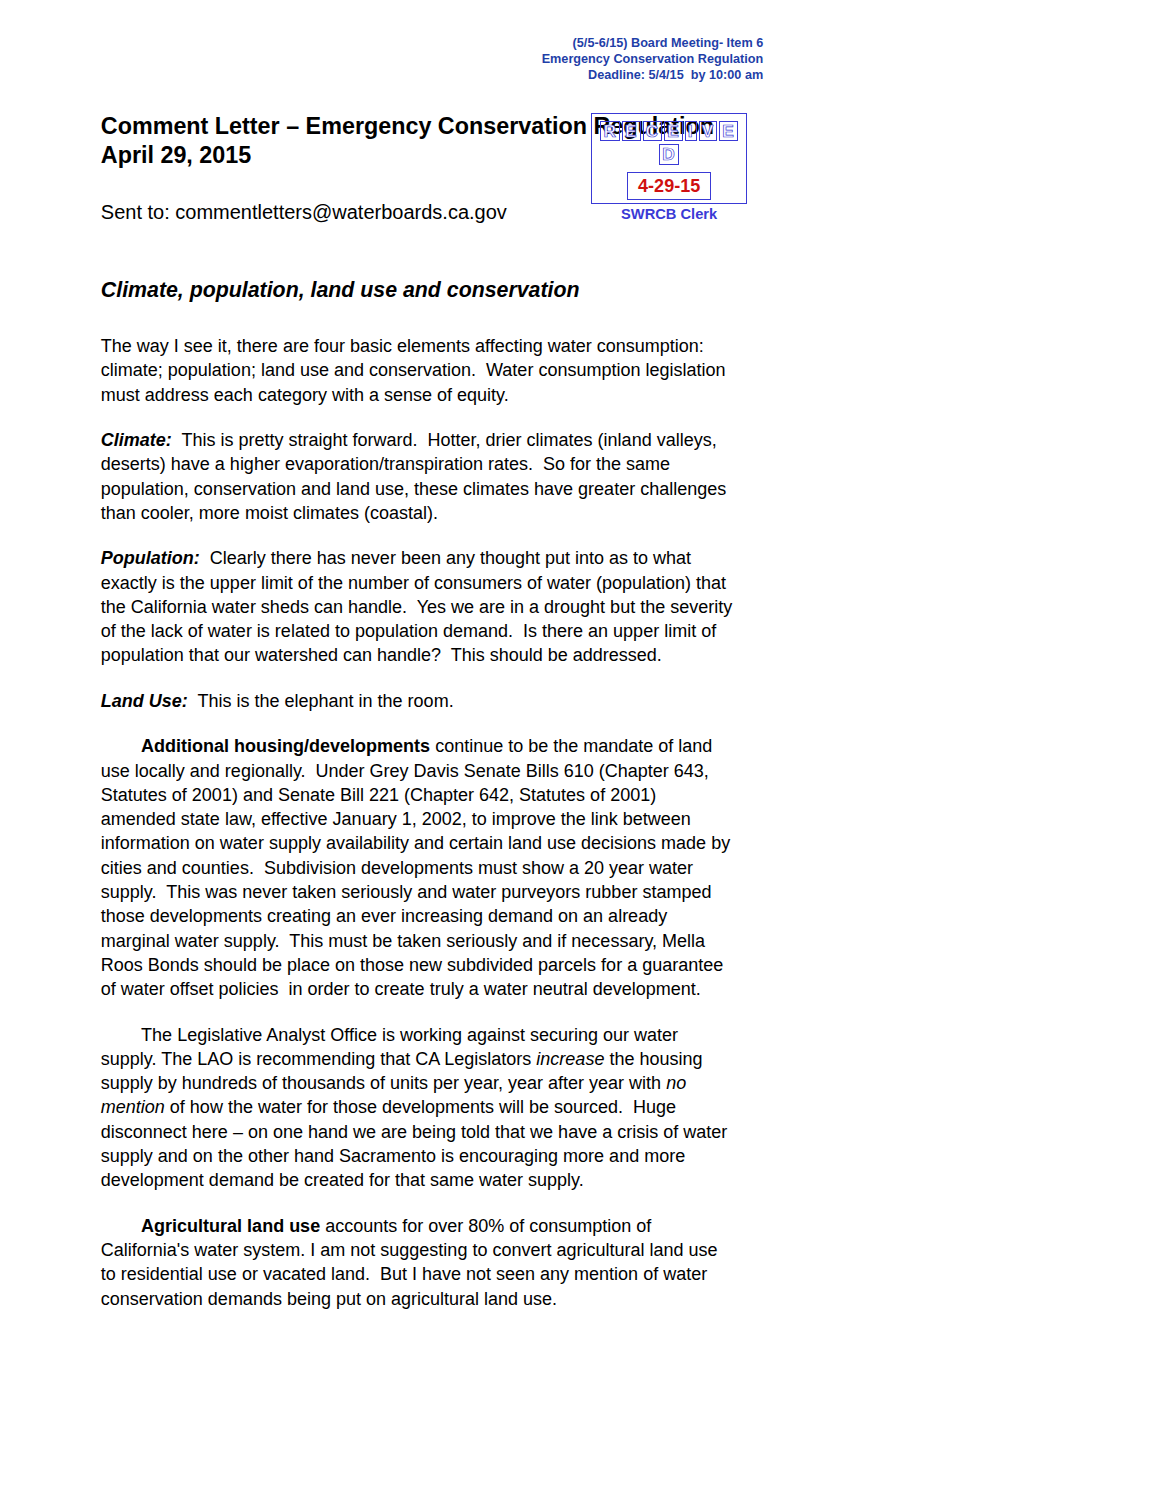(5/5-6/15) Board Meeting- Item 6
Emergency Conservation Regulation
Deadline: 5/4/15 by 10:00 am
RECEIVED
4-29-15
SWRCB Clerk
Comment Letter – Emergency Conservation Regulation
April 29, 2015
Sent to: commentletters@waterboards.ca.gov
Climate, population, land use and conservation
The way I see it, there are four basic elements affecting water consumption: climate; population; land use and conservation. Water consumption legislation must address each category with a sense of equity.
Climate: This is pretty straight forward. Hotter, drier climates (inland valleys, deserts) have a higher evaporation/transpiration rates. So for the same population, conservation and land use, these climates have greater challenges than cooler, more moist climates (coastal).
Population: Clearly there has never been any thought put into as to what exactly is the upper limit of the number of consumers of water (population) that the California water sheds can handle. Yes we are in a drought but the severity of the lack of water is related to population demand. Is there an upper limit of population that our watershed can handle? This should be addressed.
Land Use: This is the elephant in the room.
Additional housing/developments continue to be the mandate of land use locally and regionally. Under Grey Davis Senate Bills 610 (Chapter 643, Statutes of 2001) and Senate Bill 221 (Chapter 642, Statutes of 2001) amended state law, effective January 1, 2002, to improve the link between information on water supply availability and certain land use decisions made by cities and counties. Subdivision developments must show a 20 year water supply. This was never taken seriously and water purveyors rubber stamped those developments creating an ever increasing demand on an already marginal water supply. This must be taken seriously and if necessary, Mella Roos Bonds should be place on those new subdivided parcels for a guarantee of water offset policies in order to create truly a water neutral development.
The Legislative Analyst Office is working against securing our water supply. The LAO is recommending that CA Legislators increase the housing supply by hundreds of thousands of units per year, year after year with no mention of how the water for those developments will be sourced. Huge disconnect here – on one hand we are being told that we have a crisis of water supply and on the other hand Sacramento is encouraging more and more development demand be created for that same water supply.
Agricultural land use accounts for over 80% of consumption of California's water system. I am not suggesting to convert agricultural land use to residential use or vacated land. But I have not seen any mention of water conservation demands being put on agricultural land use.